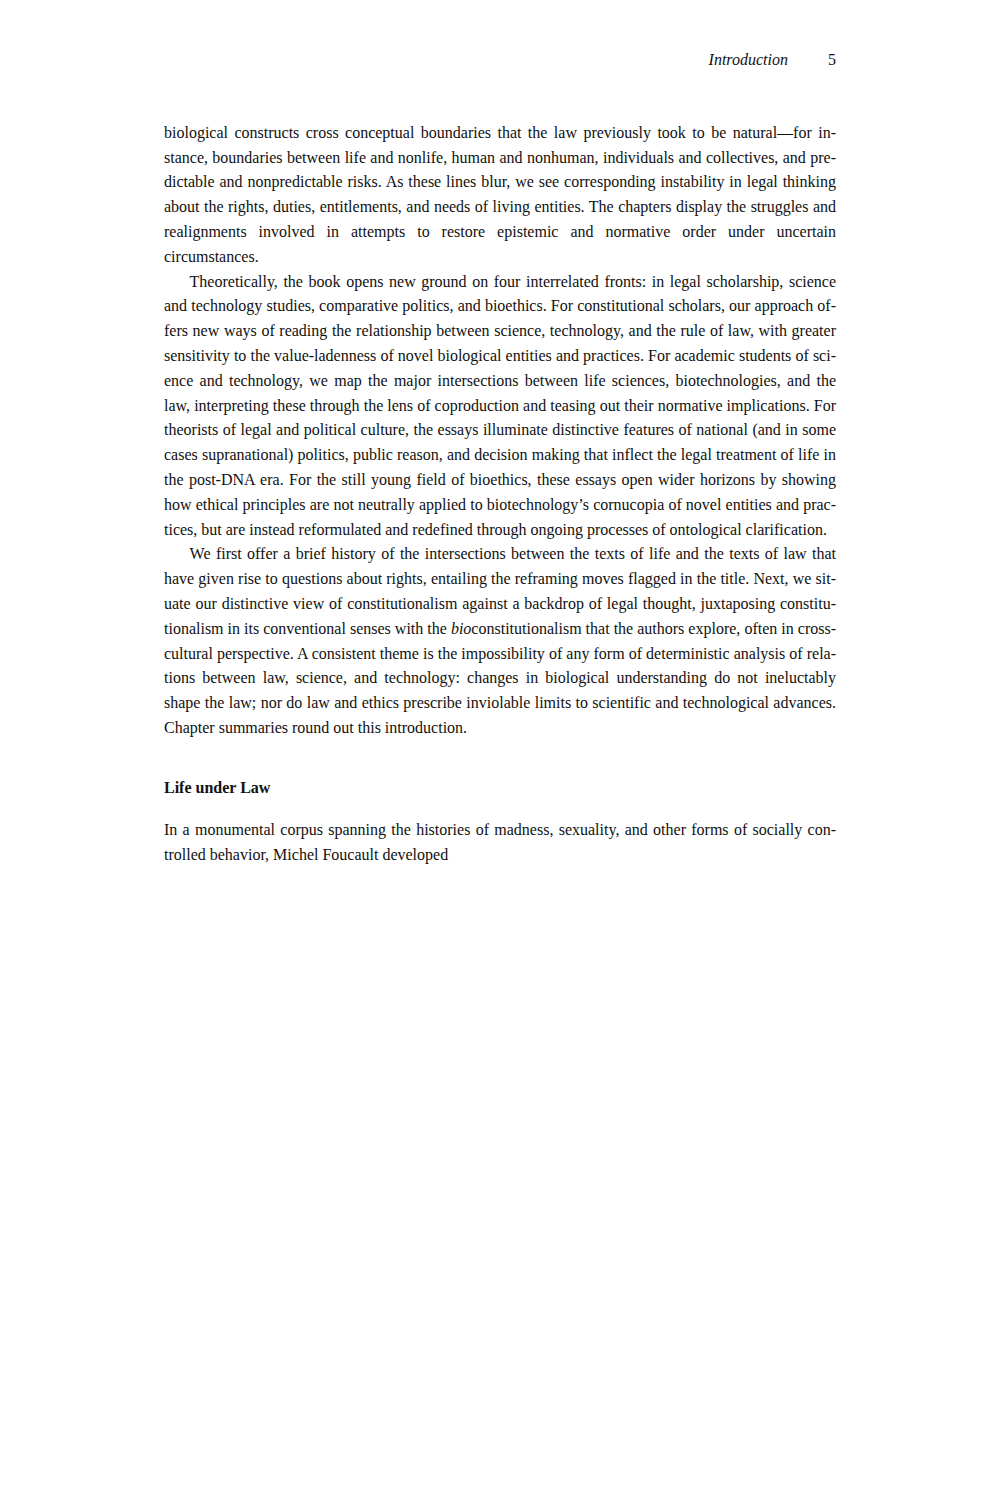Introduction 5
biological constructs cross conceptual boundaries that the law previously took to be natural—for instance, boundaries between life and nonlife, human and nonhuman, individuals and collectives, and predictable and nonpredictable risks. As these lines blur, we see corresponding instability in legal thinking about the rights, duties, entitlements, and needs of living entities. The chapters display the struggles and realignments involved in attempts to restore epistemic and normative order under uncertain circumstances.
Theoretically, the book opens new ground on four interrelated fronts: in legal scholarship, science and technology studies, comparative politics, and bioethics. For constitutional scholars, our approach offers new ways of reading the relationship between science, technology, and the rule of law, with greater sensitivity to the value-ladenness of novel biological entities and practices. For academic students of science and technology, we map the major intersections between life sciences, biotechnologies, and the law, interpreting these through the lens of coproduction and teasing out their normative implications. For theorists of legal and political culture, the essays illuminate distinctive features of national (and in some cases supranational) politics, public reason, and decision making that inflect the legal treatment of life in the post-DNA era. For the still young field of bioethics, these essays open wider horizons by showing how ethical principles are not neutrally applied to biotechnology’s cornucopia of novel entities and practices, but are instead reformulated and redefined through ongoing processes of ontological clarification.
We first offer a brief history of the intersections between the texts of life and the texts of law that have given rise to questions about rights, entailing the reframing moves flagged in the title. Next, we situate our distinctive view of constitutionalism against a backdrop of legal thought, juxtaposing constitutionalism in its conventional senses with the bioconstitutionalism that the authors explore, often in cross-cultural perspective. A consistent theme is the impossibility of any form of deterministic analysis of relations between law, science, and technology: changes in biological understanding do not ineluctably shape the law; nor do law and ethics prescribe inviolable limits to scientific and technological advances. Chapter summaries round out this introduction.
Life under Law
In a monumental corpus spanning the histories of madness, sexuality, and other forms of socially controlled behavior, Michel Foucault developed